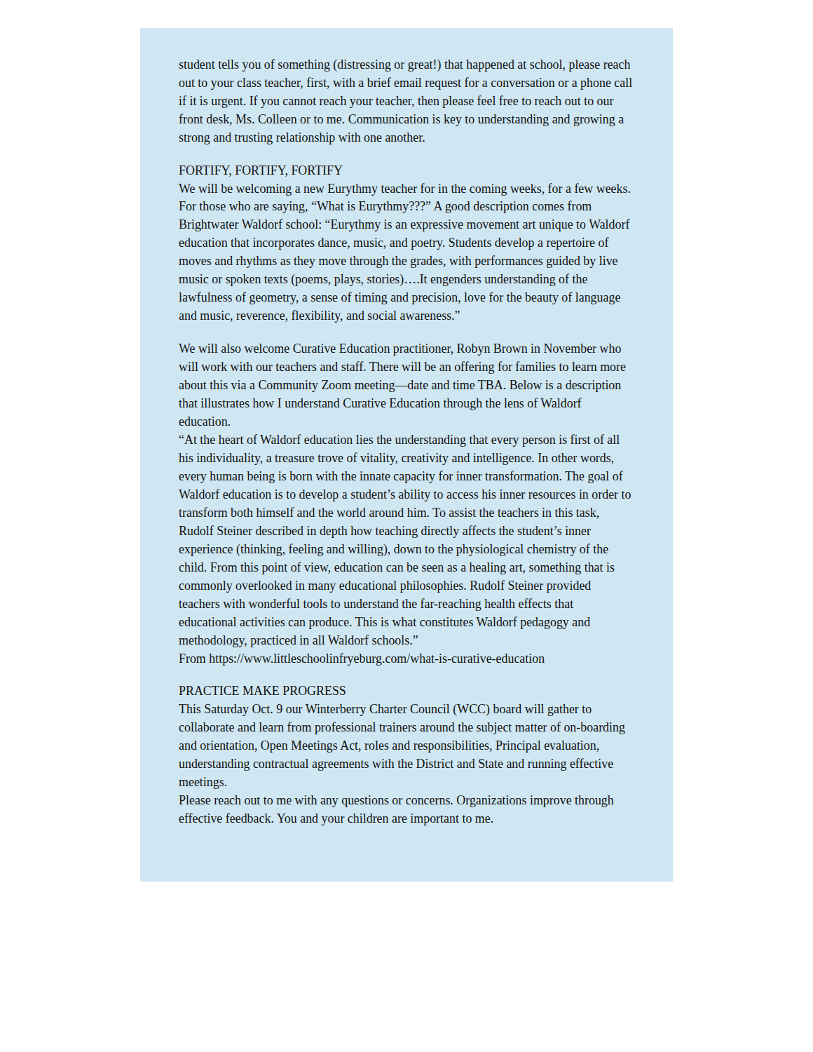student tells you of something (distressing or great!) that happened at school, please reach out to your class teacher, first, with a brief email request for a conversation or a phone call if it is urgent. If you cannot reach your teacher, then please feel free to reach out to our front desk, Ms. Colleen or to me. Communication is key to understanding and growing a strong and trusting relationship with one another.
FORTIFY, FORTIFY, FORTIFY
We will be welcoming a new Eurythmy teacher for in the coming weeks, for a few weeks. For those who are saying, “What is Eurythmy???” A good description comes from Brightwater Waldorf school: “Eurythmy is an expressive movement art unique to Waldorf education that incorporates dance, music, and poetry. Students develop a repertoire of moves and rhythms as they move through the grades, with performances guided by live music or spoken texts (poems, plays, stories)….It engenders understanding of the lawfulness of geometry, a sense of timing and precision, love for the beauty of language and music, reverence, flexibility, and social awareness.”
We will also welcome Curative Education practitioner, Robyn Brown in November who will work with our teachers and staff. There will be an offering for families to learn more about this via a Community Zoom meeting—date and time TBA. Below is a description that illustrates how I understand Curative Education through the lens of Waldorf education.
“At the heart of Waldorf education lies the understanding that every person is first of all his individuality, a treasure trove of vitality, creativity and intelligence. In other words, every human being is born with the innate capacity for inner transformation. The goal of Waldorf education is to develop a student’s ability to access his inner resources in order to transform both himself and the world around him. To assist the teachers in this task, Rudolf Steiner described in depth how teaching directly affects the student’s inner experience (thinking, feeling and willing), down to the physiological chemistry of the child. From this point of view, education can be seen as a healing art, something that is commonly overlooked in many educational philosophies. Rudolf Steiner provided teachers with wonderful tools to understand the far-reaching health effects that educational activities can produce. This is what constitutes Waldorf pedagogy and methodology, practiced in all Waldorf schools.”
From https://www.littleschoolinfryeburg.com/what-is-curative-education
PRACTICE MAKE PROGRESS
This Saturday Oct. 9 our Winterberry Charter Council (WCC) board will gather to collaborate and learn from professional trainers around the subject matter of on-boarding and orientation, Open Meetings Act, roles and responsibilities, Principal evaluation, understanding contractual agreements with the District and State and running effective meetings.
Please reach out to me with any questions or concerns. Organizations improve through effective feedback. You and your children are important to me.